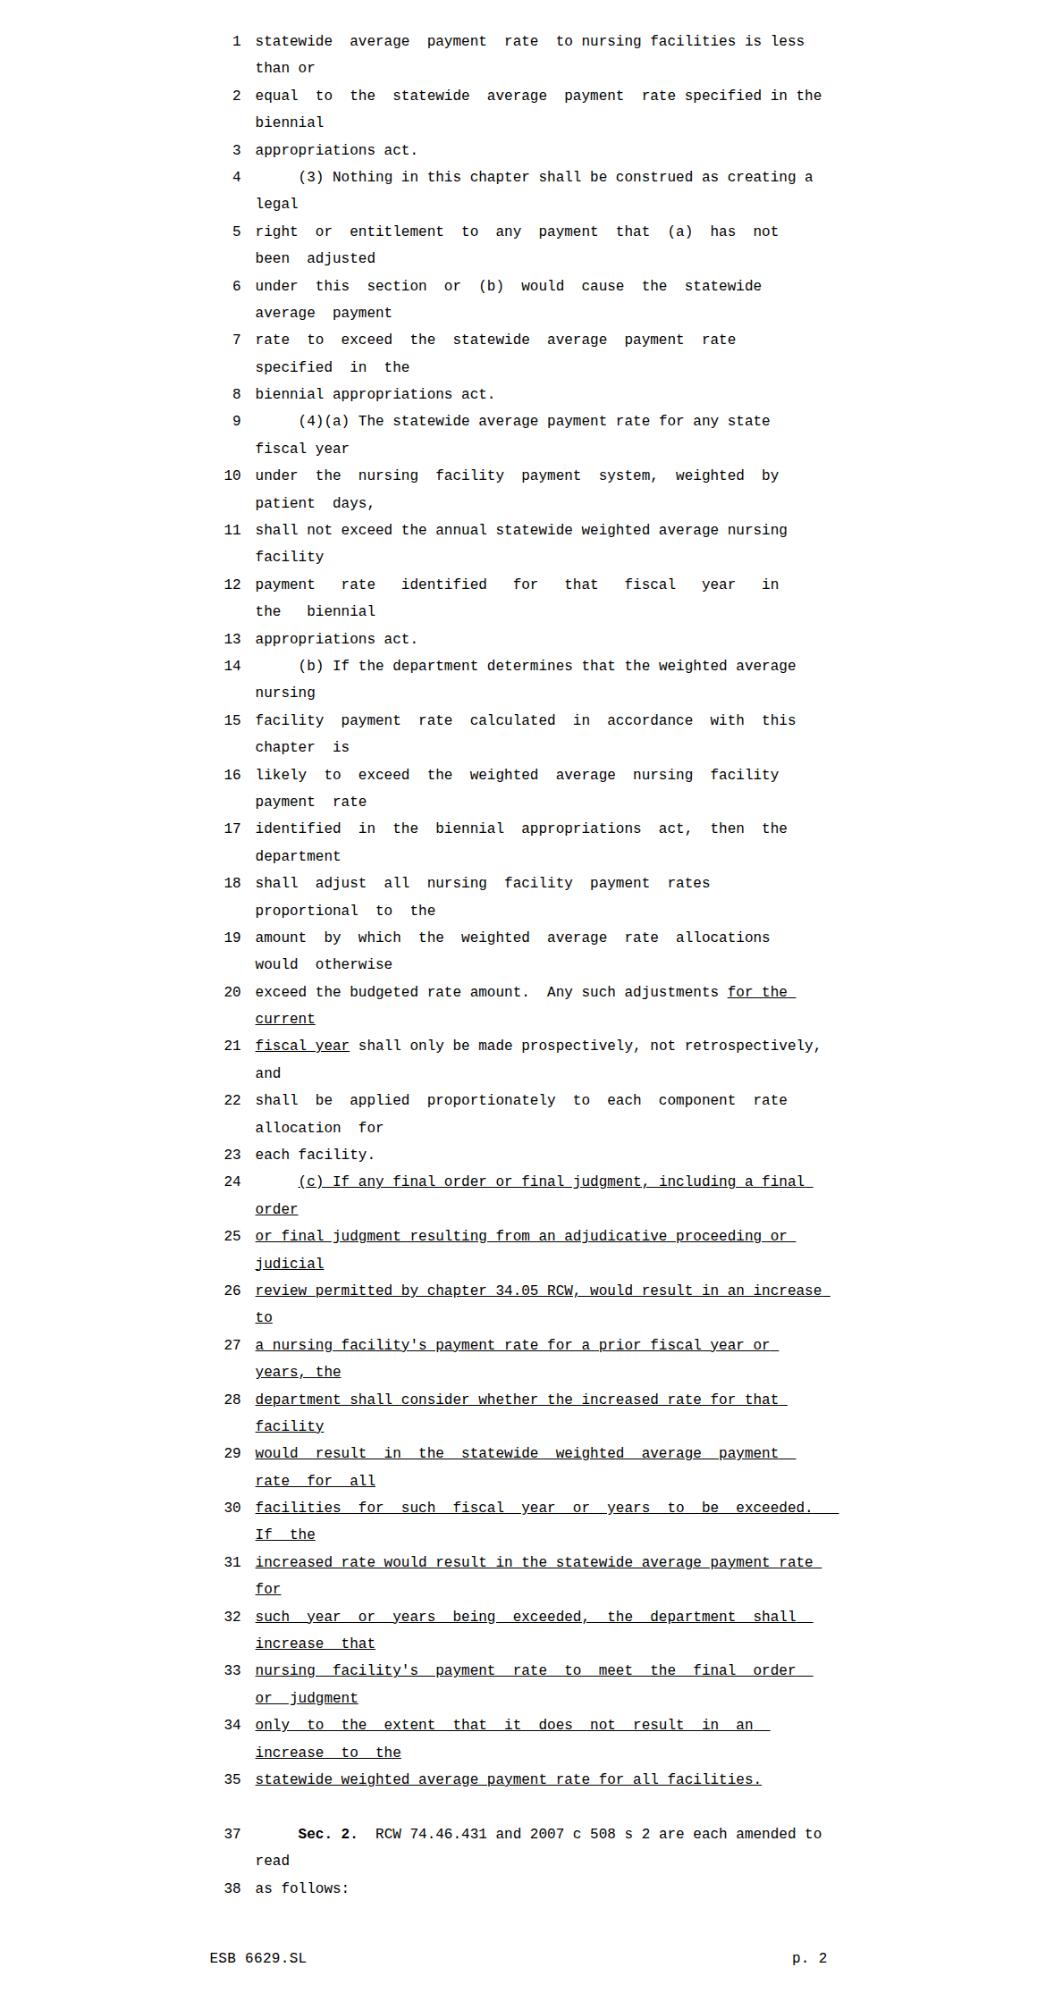statewide average payment rate to nursing facilities is less than or
equal to the statewide average payment rate specified in the biennial
appropriations act.
(3) Nothing in this chapter shall be construed as creating a legal
right or entitlement to any payment that (a) has not been adjusted
under this section or (b) would cause the statewide average payment
rate to exceed the statewide average payment rate specified in the
biennial appropriations act.
(4)(a) The statewide average payment rate for any state fiscal year
under the nursing facility payment system, weighted by patient days,
shall not exceed the annual statewide weighted average nursing facility
payment rate identified for that fiscal year in the biennial
appropriations act.
(b) If the department determines that the weighted average nursing
facility payment rate calculated in accordance with this chapter is
likely to exceed the weighted average nursing facility payment rate
identified in the biennial appropriations act, then the department
shall adjust all nursing facility payment rates proportional to the
amount by which the weighted average rate allocations would otherwise
exceed the budgeted rate amount. Any such adjustments for the current
fiscal year shall only be made prospectively, not retrospectively, and
shall be applied proportionately to each component rate allocation for
each facility.
(c) If any final order or final judgment, including a final order
or final judgment resulting from an adjudicative proceeding or judicial
review permitted by chapter 34.05 RCW, would result in an increase to
a nursing facility's payment rate for a prior fiscal year or years, the
department shall consider whether the increased rate for that facility
would result in the statewide weighted average payment rate for all
facilities for such fiscal year or years to be exceeded. If the
increased rate would result in the statewide average payment rate for
such year or years being exceeded, the department shall increase that
nursing facility's payment rate to meet the final order or judgment
only to the extent that it does not result in an increase to the
statewide weighted average payment rate for all facilities.
Sec. 2. RCW 74.46.431 and 2007 c 508 s 2 are each amended to read
as follows:
ESB 6629.SL p. 2